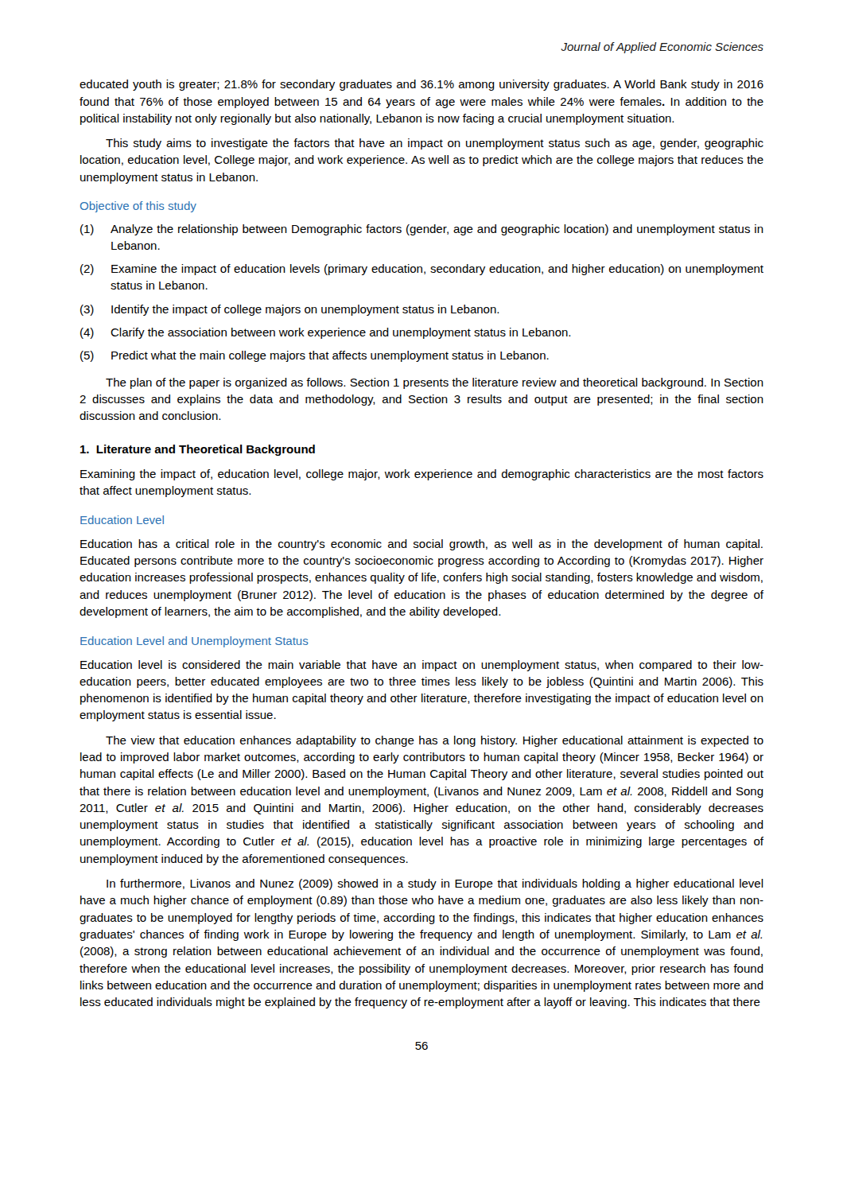Journal of Applied Economic Sciences
educated youth is greater; 21.8% for secondary graduates and 36.1% among university graduates. A World Bank study in 2016 found that 76% of those employed between 15 and 64 years of age were males while 24% were females. In addition to the political instability not only regionally but also nationally, Lebanon is now facing a crucial unemployment situation.
This study aims to investigate the factors that have an impact on unemployment status such as age, gender, geographic location, education level, College major, and work experience. As well as to predict which are the college majors that reduces the unemployment status in Lebanon.
Objective of this study
Analyze the relationship between Demographic factors (gender, age and geographic location) and unemployment status in Lebanon.
Examine the impact of education levels (primary education, secondary education, and higher education) on unemployment status in Lebanon.
Identify the impact of college majors on unemployment status in Lebanon.
Clarify the association between work experience and unemployment status in Lebanon.
Predict what the main college majors that affects unemployment status in Lebanon.
The plan of the paper is organized as follows. Section 1 presents the literature review and theoretical background. In Section 2 discusses and explains the data and methodology, and Section 3 results and output are presented; in the final section discussion and conclusion.
1. Literature and Theoretical Background
Examining the impact of, education level, college major, work experience and demographic characteristics are the most factors that affect unemployment status.
Education Level
Education has a critical role in the country's economic and social growth, as well as in the development of human capital. Educated persons contribute more to the country's socioeconomic progress according to According to (Kromydas 2017). Higher education increases professional prospects, enhances quality of life, confers high social standing, fosters knowledge and wisdom, and reduces unemployment (Bruner 2012). The level of education is the phases of education determined by the degree of development of learners, the aim to be accomplished, and the ability developed.
Education Level and Unemployment Status
Education level is considered the main variable that have an impact on unemployment status, when compared to their low-education peers, better educated employees are two to three times less likely to be jobless (Quintini and Martin 2006). This phenomenon is identified by the human capital theory and other literature, therefore investigating the impact of education level on employment status is essential issue.
The view that education enhances adaptability to change has a long history. Higher educational attainment is expected to lead to improved labor market outcomes, according to early contributors to human capital theory (Mincer 1958, Becker 1964) or human capital effects (Le and Miller 2000). Based on the Human Capital Theory and other literature, several studies pointed out that there is relation between education level and unemployment, (Livanos and Nunez 2009, Lam et al. 2008, Riddell and Song 2011, Cutler et al. 2015 and Quintini and Martin, 2006). Higher education, on the other hand, considerably decreases unemployment status in studies that identified a statistically significant association between years of schooling and unemployment. According to Cutler et al. (2015), education level has a proactive role in minimizing large percentages of unemployment induced by the aforementioned consequences.
In furthermore, Livanos and Nunez (2009) showed in a study in Europe that individuals holding a higher educational level have a much higher chance of employment (0.89) than those who have a medium one, graduates are also less likely than non-graduates to be unemployed for lengthy periods of time, according to the findings, this indicates that higher education enhances graduates' chances of finding work in Europe by lowering the frequency and length of unemployment. Similarly, to Lam et al. (2008), a strong relation between educational achievement of an individual and the occurrence of unemployment was found, therefore when the educational level increases, the possibility of unemployment decreases. Moreover, prior research has found links between education and the occurrence and duration of unemployment; disparities in unemployment rates between more and less educated individuals might be explained by the frequency of re-employment after a layoff or leaving. This indicates that there
56